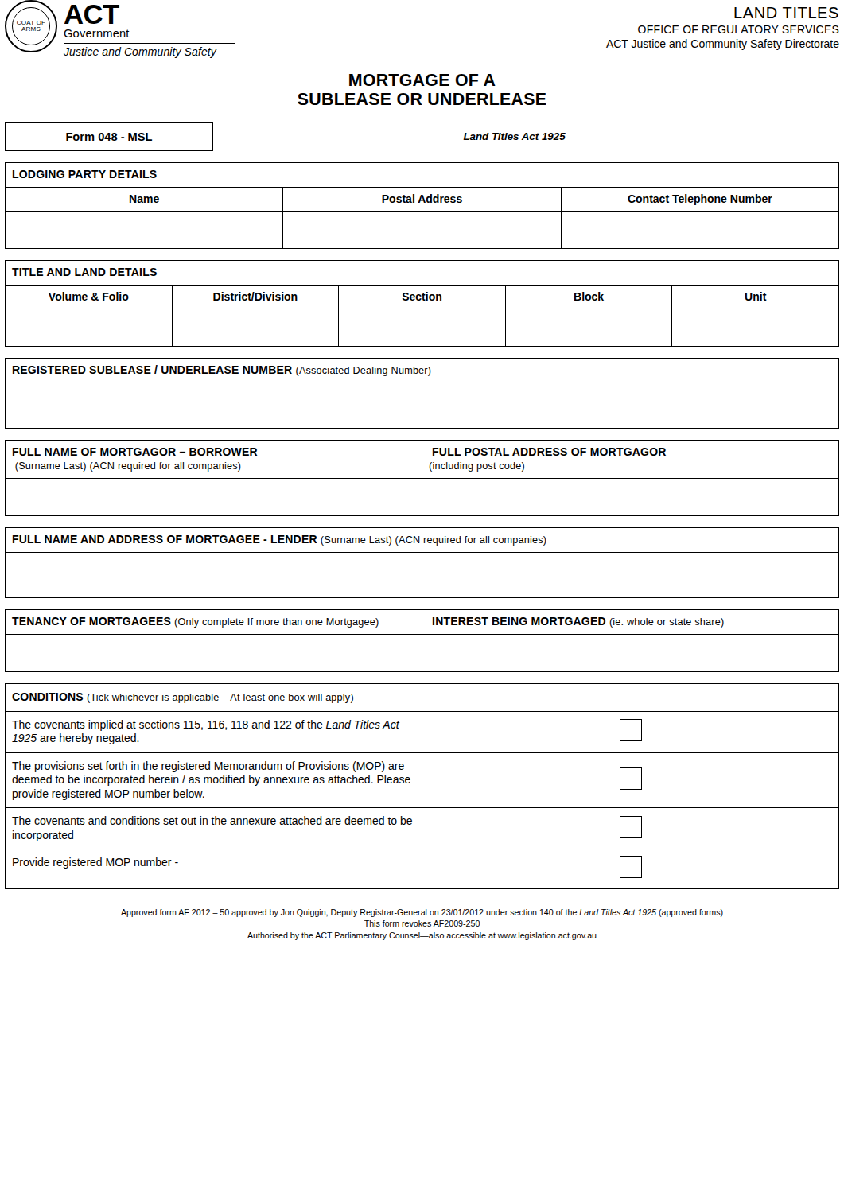COAT OF
ARMS
ACT
Government
Justice and Community Safety
LAND TITLES
OFFICE OF REGULATORY SERVICES
ACT Justice and Community Safety Directorate
MORTGAGE OF A
SUBLEASE OR UNDERLEASE
Form 048 - MSL
Land Titles Act 1925
| LODGING PARTY DETAILS |
| Name | Postal Address | Contact Telephone Number |
| TITLE AND LAND DETAILS |
| Volume & Folio | District/Division | Section | Block | Unit |
| REGISTERED SUBLEASE / UNDERLEASE NUMBER (Associated Dealing Number) |
| FULL NAME OF MORTGAGOR – BORROWER (Surname Last) (ACN required for all companies) | FULL POSTAL ADDRESS OF MORTGAGOR (including post code) |
| FULL NAME AND ADDRESS OF MORTGAGEE - LENDER (Surname Last) (ACN required for all companies) |
| TENANCY OF MORTGAGEES (Only complete If more than one Mortgagee) | INTEREST BEING MORTGAGED (ie. whole or state share) |
| CONDITIONS (Tick whichever is applicable – At least one box will apply) |
| The covenants implied at sections 115, 116, 118 and 122 of the Land Titles Act 1925 are hereby negated. | |
| The provisions set forth in the registered Memorandum of Provisions (MOP) are deemed to be incorporated herein / as modified by annexure as attached. Please provide registered MOP number below. | |
| The covenants and conditions set out in the annexure attached are deemed to be incorporated | |
| Provide registered MOP number - | |
Approved form AF 2012 – 50 approved by Jon Quiggin, Deputy Registrar-General on 23/01/2012 under section 140 of the Land Titles Act 1925 (approved forms)
This form revokes AF2009-250
Authorised by the ACT Parliamentary Counsel—also accessible at www.legislation.act.gov.au